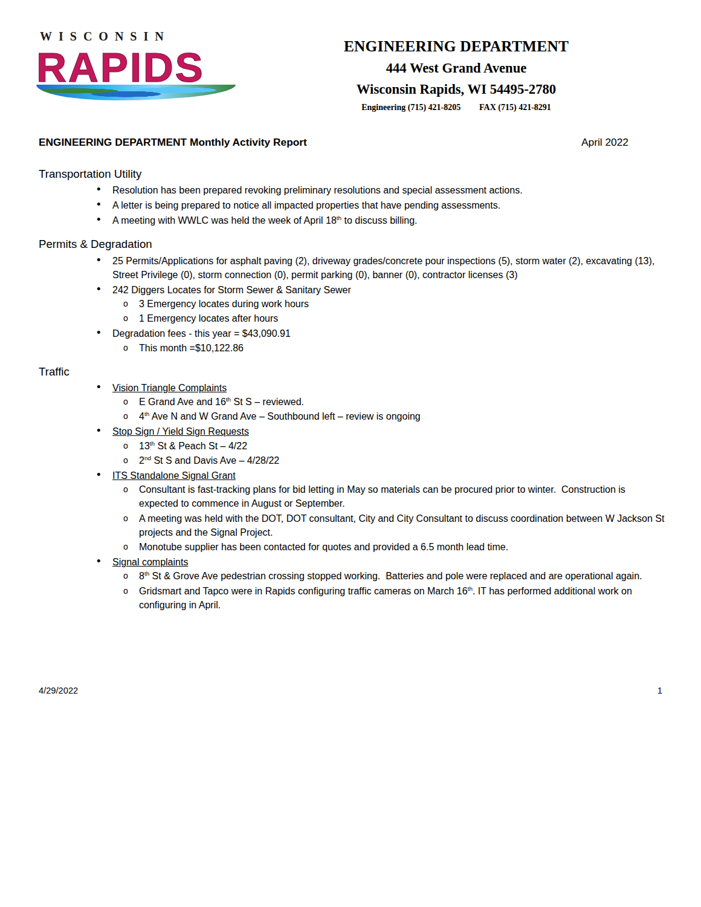WISCONSIN
RAPIDS
ENGINEERING DEPARTMENT
444 West Grand Avenue
Wisconsin Rapids, WI 54495-2780
Engineering (715) 421-8205 FAX (715) 421-8291
ENGINEERING DEPARTMENT Monthly Activity Report April 2022
Transportation Utility
Resolution has been prepared revoking preliminary resolutions and special assessment actions.
A letter is being prepared to notice all impacted properties that have pending assessments.
A meeting with WWLC was held the week of April 18th to discuss billing.
Permits & Degradation
25 Permits/Applications for asphalt paving (2), driveway grades/concrete pour inspections (5), storm water (2), excavating (13), Street Privilege (0), storm connection (0), permit parking (0), banner (0), contractor licenses (3)
242 Diggers Locates for Storm Sewer & Sanitary Sewer
3 Emergency locates during work hours
1 Emergency locates after hours
Degradation fees - this year = $43,090.91
This month =$10,122.86
Traffic
Vision Triangle Complaints
E Grand Ave and 16th St S – reviewed.
4th Ave N and W Grand Ave – Southbound left – review is ongoing
Stop Sign / Yield Sign Requests
13th St & Peach St – 4/22
2nd St S and Davis Ave – 4/28/22
ITS Standalone Signal Grant
Consultant is fast-tracking plans for bid letting in May so materials can be procured prior to winter. Construction is expected to commence in August or September.
A meeting was held with the DOT, DOT consultant, City and City Consultant to discuss coordination between W Jackson St projects and the Signal Project.
Monotube supplier has been contacted for quotes and provided a 6.5 month lead time.
Signal complaints
8th St & Grove Ave pedestrian crossing stopped working. Batteries and pole were replaced and are operational again.
Gridsmart and Tapco were in Rapids configuring traffic cameras on March 16th. IT has performed additional work on configuring in April.
4/29/2022 1